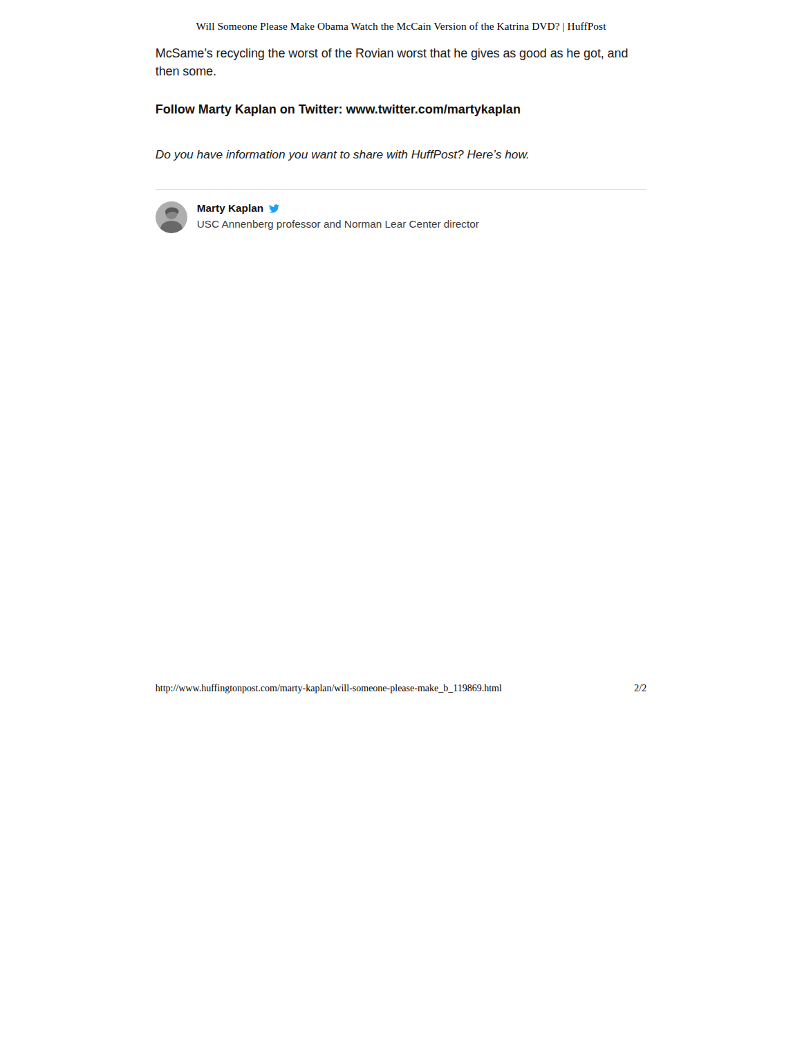Will Someone Please Make Obama Watch the McCain Version of the Katrina DVD? | HuffPost
McSame’s recycling the worst of the Rovian worst that he gives as good as he got, and then some.
Follow Marty Kaplan on Twitter: www.twitter.com/martykaplan
Do you have information you want to share with HuffPost? Here’s how.
Marty Kaplan
USC Annenberg professor and Norman Lear Center director
http://www.huffingtonpost.com/marty-kaplan/will-someone-please-make_b_119869.html 2/2